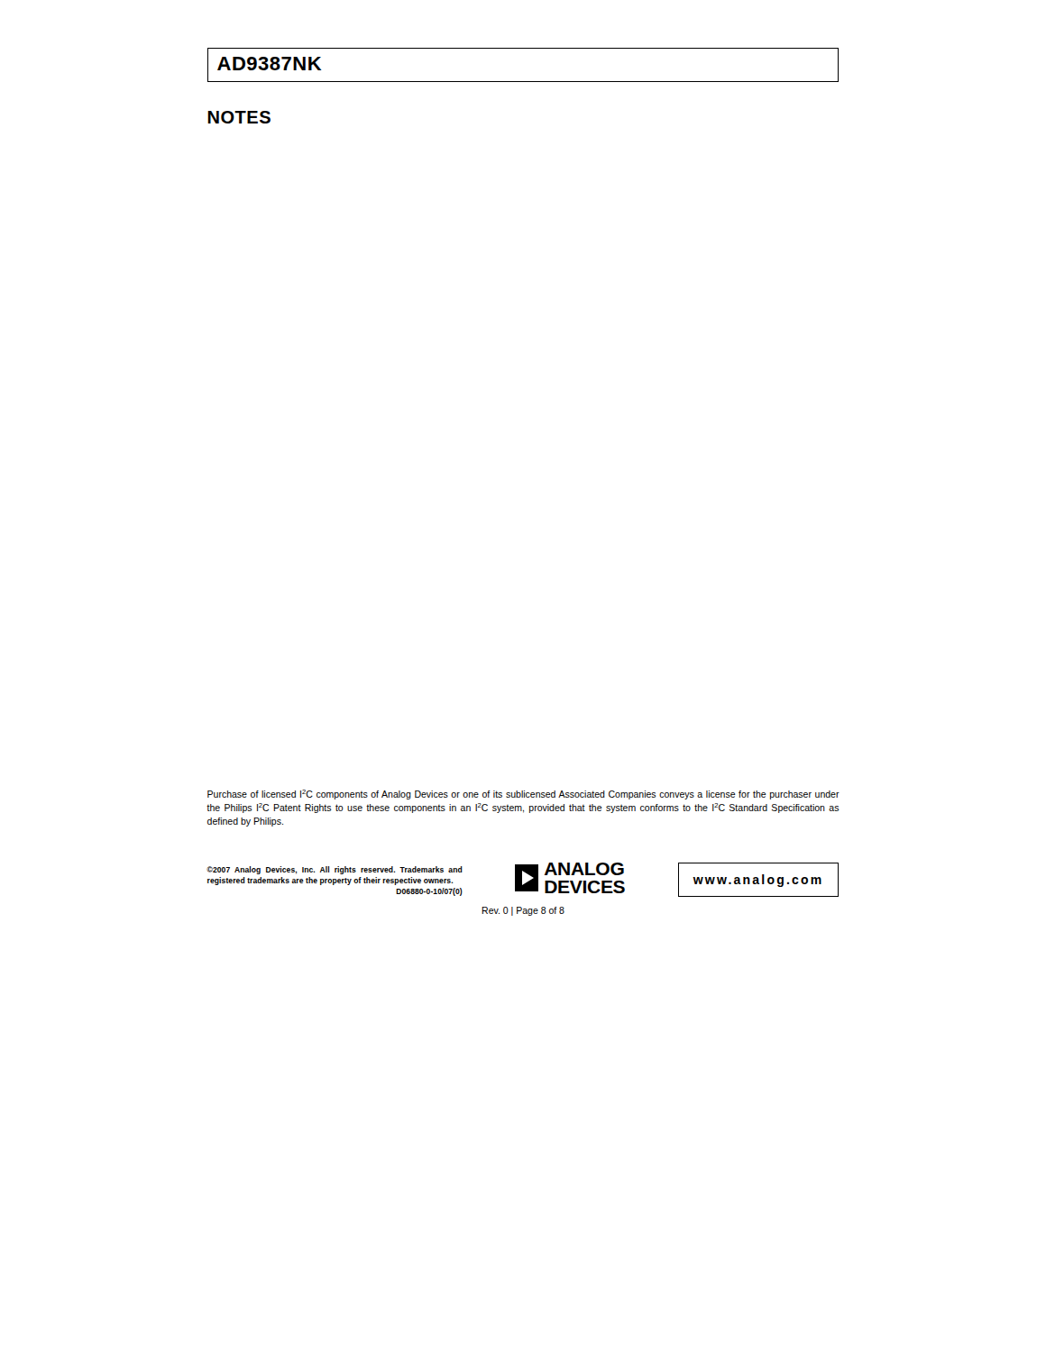AD9387NK
NOTES
Purchase of licensed I2C components of Analog Devices or one of its sublicensed Associated Companies conveys a license for the purchaser under the Philips I2C Patent Rights to use these components in an I2C system, provided that the system conforms to the I2C Standard Specification as defined by Philips.
©2007 Analog Devices, Inc. All rights reserved. Trademarks and registered trademarks are the property of their respective owners. D06880-0-10/07(0)
ANALOG
DEVICES
www.analog.com
Rev. 0 | Page 8 of 8